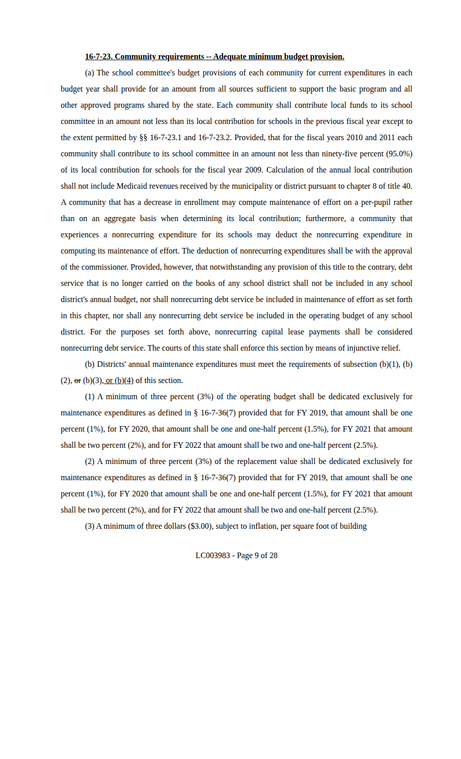16-7-23. Community requirements -- Adequate minimum budget provision.
(a) The school committee's budget provisions of each community for current expenditures in each budget year shall provide for an amount from all sources sufficient to support the basic program and all other approved programs shared by the state. Each community shall contribute local funds to its school committee in an amount not less than its local contribution for schools in the previous fiscal year except to the extent permitted by §§ 16-7-23.1 and 16-7-23.2. Provided, that for the fiscal years 2010 and 2011 each community shall contribute to its school committee in an amount not less than ninety-five percent (95.0%) of its local contribution for schools for the fiscal year 2009. Calculation of the annual local contribution shall not include Medicaid revenues received by the municipality or district pursuant to chapter 8 of title 40. A community that has a decrease in enrollment may compute maintenance of effort on a per-pupil rather than on an aggregate basis when determining its local contribution; furthermore, a community that experiences a nonrecurring expenditure for its schools may deduct the nonrecurring expenditure in computing its maintenance of effort. The deduction of nonrecurring expenditures shall be with the approval of the commissioner. Provided, however, that notwithstanding any provision of this title to the contrary, debt service that is no longer carried on the books of any school district shall not be included in any school district's annual budget, nor shall nonrecurring debt service be included in maintenance of effort as set forth in this chapter, nor shall any nonrecurring debt service be included in the operating budget of any school district. For the purposes set forth above, nonrecurring capital lease payments shall be considered nonrecurring debt service. The courts of this state shall enforce this section by means of injunctive relief.
(b) Districts' annual maintenance expenditures must meet the requirements of subsection (b)(1), (b)(2), or (b)(3), or (b)(4) of this section.
(1) A minimum of three percent (3%) of the operating budget shall be dedicated exclusively for maintenance expenditures as defined in § 16-7-36(7) provided that for FY 2019, that amount shall be one percent (1%), for FY 2020, that amount shall be one and one-half percent (1.5%), for FY 2021 that amount shall be two percent (2%), and for FY 2022 that amount shall be two and one-half percent (2.5%).
(2) A minimum of three percent (3%) of the replacement value shall be dedicated exclusively for maintenance expenditures as defined in § 16-7-36(7) provided that for FY 2019, that amount shall be one percent (1%), for FY 2020 that amount shall be one and one-half percent (1.5%), for FY 2021 that amount shall be two percent (2%), and for FY 2022 that amount shall be two and one-half percent (2.5%).
(3) A minimum of three dollars ($3.00), subject to inflation, per square foot of building
LC003983 - Page 9 of 28